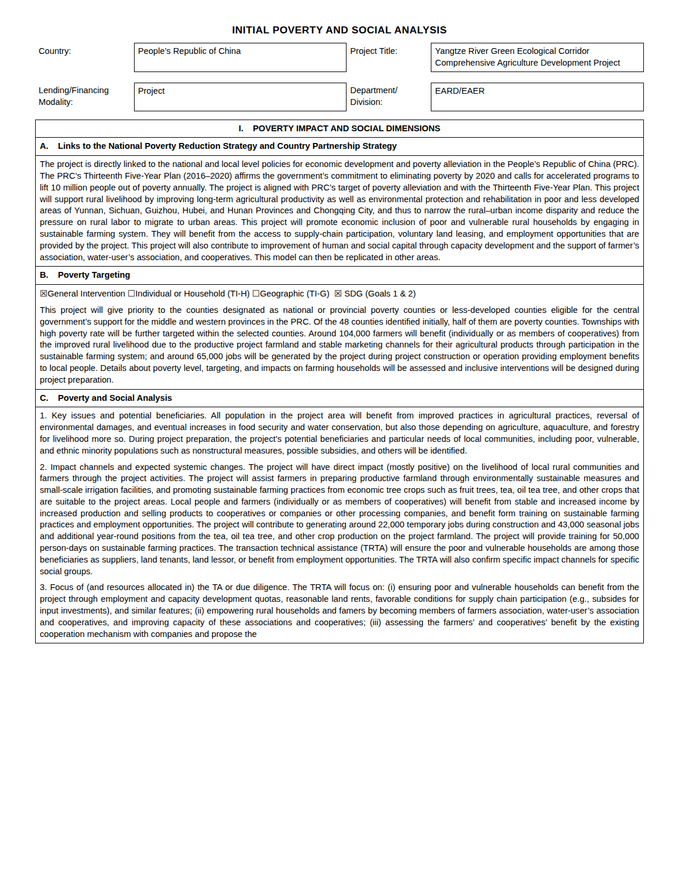INITIAL POVERTY AND SOCIAL ANALYSIS
| Country: | People’s Republic of China | Project Title: | Yangtze River Green Ecological Corridor Comprehensive Agriculture Development Project |
| Lending/Financing Modality: | Project | Department/ Division: | EARD/EAER |
| I. POVERTY IMPACT AND SOCIAL DIMENSIONS |
| A. Links to the National Poverty Reduction Strategy and Country Partnership Strategy |
| The project is directly linked to the national and local level policies for economic development and poverty alleviation in the People’s Republic of China (PRC). The PRC’s Thirteenth Five-Year Plan (2016–2020) affirms the government’s commitment to eliminating poverty by 2020 and calls for accelerated programs to lift 10 million people out of poverty annually. The project is aligned with PRC’s target of poverty alleviation and with the Thirteenth Five-Year Plan. This project will support rural livelihood by improving long-term agricultural productivity as well as environmental protection and rehabilitation in poor and less developed areas of Yunnan, Sichuan, Guizhou, Hubei, and Hunan Provinces and Chongqing City, and thus to narrow the rural–urban income disparity and reduce the pressure on rural labor to migrate to urban areas. This project will promote economic inclusion of poor and vulnerable rural households by engaging in sustainable farming system. They will benefit from the access to supply-chain participation, voluntary land leasing, and employment opportunities that are provided by the project. This project will also contribute to improvement of human and social capital through capacity development and the support of farmer’s association, water-user’s association, and cooperatives. This model can then be replicated in other areas. |
| B. Poverty Targeting |
| ☒ General Intervention ☐ Individual or Household (TI-H) ☐ Geographic (TI-G) ☒ SDG (Goals 1 & 2) This project will give priority to the counties designated as national or provincial poverty counties or less-developed counties eligible for the central government’s support for the middle and western provinces in the PRC. Of the 48 counties identified initially, half of them are poverty counties. Townships with high poverty rate will be further targeted within the selected counties. Around 104,000 farmers will benefit (individually or as members of cooperatives) from the improved rural livelihood due to the productive project farmland and stable marketing channels for their agricultural products through participation in the sustainable farming system; and around 65,000 jobs will be generated by the project during project construction or operation providing employment benefits to local people. Details about poverty level, targeting, and impacts on farming households will be assessed and inclusive interventions will be designed during project preparation. |
| C. Poverty and Social Analysis |
| 1. Key issues and potential beneficiaries. All population in the project area will benefit from improved practices in agricultural practices, reversal of environmental damages, and eventual increases in food security and water conservation, but also those depending on agriculture, aquaculture, and forestry for livelihood more so. During project preparation, the project’s potential beneficiaries and particular needs of local communities, including poor, vulnerable, and ethnic minority populations such as nonstructural measures, possible subsidies, and others will be identified. 2. Impact channels and expected systemic changes. The project will have direct impact (mostly positive) on the livelihood of local rural communities and farmers through the project activities. The project will assist farmers in preparing productive farmland through environmentally sustainable measures and small-scale irrigation facilities, and promoting sustainable farming practices from economic tree crops such as fruit trees, tea, oil tea tree, and other crops that are suitable to the project areas. Local people and farmers (individually or as members of cooperatives) will benefit from stable and increased income by increased production and selling products to cooperatives or companies or other processing companies, and benefit form training on sustainable farming practices and employment opportunities. The project will contribute to generating around 22,000 temporary jobs during construction and 43,000 seasonal jobs and additional year-round positions from the tea, oil tea tree, and other crop production on the project farmland. The project will provide training for 50,000 person-days on sustainable farming practices. The transaction technical assistance (TRTA) will ensure the poor and vulnerable households are among those beneficiaries as suppliers, land tenants, land lessor, or benefit from employment opportunities. The TRTA will also confirm specific impact channels for specific social groups. 3. Focus of (and resources allocated in) the TA or due diligence. The TRTA will focus on: (i) ensuring poor and vulnerable households can benefit from the project through employment and capacity development quotas, reasonable land rents, favorable conditions for supply chain participation (e.g., subsides for input investments), and similar features; (ii) empowering rural households and famers by becoming members of farmers association, water-user’s association and cooperatives, and improving capacity of these associations and cooperatives; (iii) assessing the farmers’ and cooperatives’ benefit by the existing cooperation mechanism with companies and propose the |